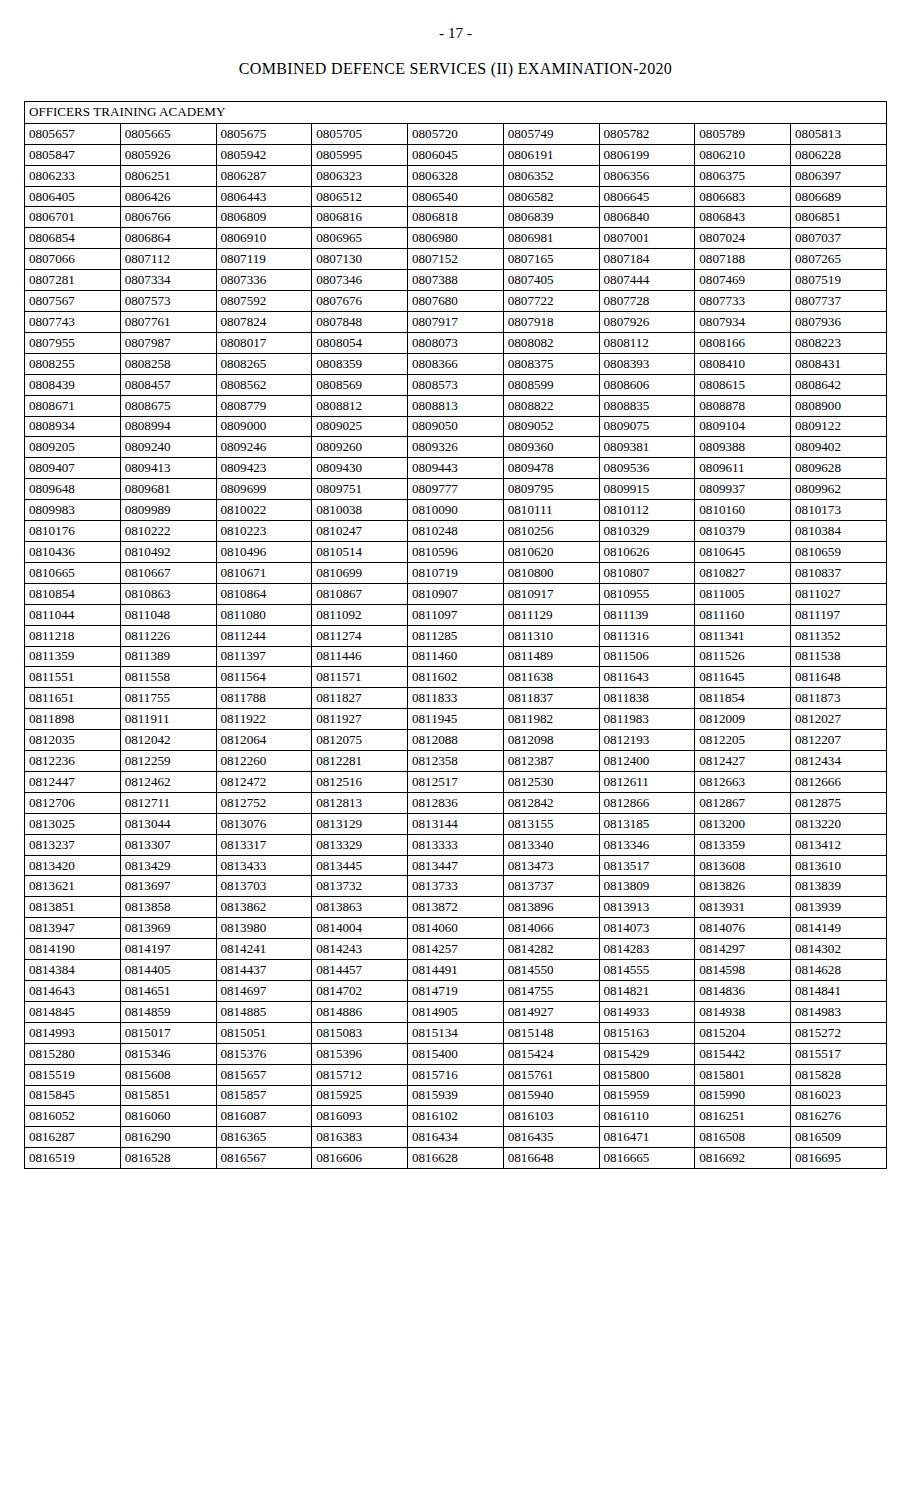- 17 -
COMBINED DEFENCE SERVICES (II) EXAMINATION-2020
OFFICERS TRAINING ACADEMY
| 0805657 | 0805665 | 0805675 | 0805705 | 0805720 | 0805749 | 0805782 | 0805789 | 0805813 |
| 0805847 | 0805926 | 0805942 | 0805995 | 0806045 | 0806191 | 0806199 | 0806210 | 0806228 |
| 0806233 | 0806251 | 0806287 | 0806323 | 0806328 | 0806352 | 0806356 | 0806375 | 0806397 |
| 0806405 | 0806426 | 0806443 | 0806512 | 0806540 | 0806582 | 0806645 | 0806683 | 0806689 |
| 0806701 | 0806766 | 0806809 | 0806816 | 0806818 | 0806839 | 0806840 | 0806843 | 0806851 |
| 0806854 | 0806864 | 0806910 | 0806965 | 0806980 | 0806981 | 0807001 | 0807024 | 0807037 |
| 0807066 | 0807112 | 0807119 | 0807130 | 0807152 | 0807165 | 0807184 | 0807188 | 0807265 |
| 0807281 | 0807334 | 0807336 | 0807346 | 0807388 | 0807405 | 0807444 | 0807469 | 0807519 |
| 0807567 | 0807573 | 0807592 | 0807676 | 0807680 | 0807722 | 0807728 | 0807733 | 0807737 |
| 0807743 | 0807761 | 0807824 | 0807848 | 0807917 | 0807918 | 0807926 | 0807934 | 0807936 |
| 0807955 | 0807987 | 0808017 | 0808054 | 0808073 | 0808082 | 0808112 | 0808166 | 0808223 |
| 0808255 | 0808258 | 0808265 | 0808359 | 0808366 | 0808375 | 0808393 | 0808410 | 0808431 |
| 0808439 | 0808457 | 0808562 | 0808569 | 0808573 | 0808599 | 0808606 | 0808615 | 0808642 |
| 0808671 | 0808675 | 0808779 | 0808812 | 0808813 | 0808822 | 0808835 | 0808878 | 0808900 |
| 0808934 | 0808994 | 0809000 | 0809025 | 0809050 | 0809052 | 0809075 | 0809104 | 0809122 |
| 0809205 | 0809240 | 0809246 | 0809260 | 0809326 | 0809360 | 0809381 | 0809388 | 0809402 |
| 0809407 | 0809413 | 0809423 | 0809430 | 0809443 | 0809478 | 0809536 | 0809611 | 0809628 |
| 0809648 | 0809681 | 0809699 | 0809751 | 0809777 | 0809795 | 0809915 | 0809937 | 0809962 |
| 0809983 | 0809989 | 0810022 | 0810038 | 0810090 | 0810111 | 0810112 | 0810160 | 0810173 |
| 0810176 | 0810222 | 0810223 | 0810247 | 0810248 | 0810256 | 0810329 | 0810379 | 0810384 |
| 0810436 | 0810492 | 0810496 | 0810514 | 0810596 | 0810620 | 0810626 | 0810645 | 0810659 |
| 0810665 | 0810667 | 0810671 | 0810699 | 0810719 | 0810800 | 0810807 | 0810827 | 0810837 |
| 0810854 | 0810863 | 0810864 | 0810867 | 0810907 | 0810917 | 0810955 | 0811005 | 0811027 |
| 0811044 | 0811048 | 0811080 | 0811092 | 0811097 | 0811129 | 0811139 | 0811160 | 0811197 |
| 0811218 | 0811226 | 0811244 | 0811274 | 0811285 | 0811310 | 0811316 | 0811341 | 0811352 |
| 0811359 | 0811389 | 0811397 | 0811446 | 0811460 | 0811489 | 0811506 | 0811526 | 0811538 |
| 0811551 | 0811558 | 0811564 | 0811571 | 0811602 | 0811638 | 0811643 | 0811645 | 0811648 |
| 0811651 | 0811755 | 0811788 | 0811827 | 0811833 | 0811837 | 0811838 | 0811854 | 0811873 |
| 0811898 | 0811911 | 0811922 | 0811927 | 0811945 | 0811982 | 0811983 | 0812009 | 0812027 |
| 0812035 | 0812042 | 0812064 | 0812075 | 0812088 | 0812098 | 0812193 | 0812205 | 0812207 |
| 0812236 | 0812259 | 0812260 | 0812281 | 0812358 | 0812387 | 0812400 | 0812427 | 0812434 |
| 0812447 | 0812462 | 0812472 | 0812516 | 0812517 | 0812530 | 0812611 | 0812663 | 0812666 |
| 0812706 | 0812711 | 0812752 | 0812813 | 0812836 | 0812842 | 0812866 | 0812867 | 0812875 |
| 0813025 | 0813044 | 0813076 | 0813129 | 0813144 | 0813155 | 0813185 | 0813200 | 0813220 |
| 0813237 | 0813307 | 0813317 | 0813329 | 0813333 | 0813340 | 0813346 | 0813359 | 0813412 |
| 0813420 | 0813429 | 0813433 | 0813445 | 0813447 | 0813473 | 0813517 | 0813608 | 0813610 |
| 0813621 | 0813697 | 0813703 | 0813732 | 0813733 | 0813737 | 0813809 | 0813826 | 0813839 |
| 0813851 | 0813858 | 0813862 | 0813863 | 0813872 | 0813896 | 0813913 | 0813931 | 0813939 |
| 0813947 | 0813969 | 0813980 | 0814004 | 0814060 | 0814066 | 0814073 | 0814076 | 0814149 |
| 0814190 | 0814197 | 0814241 | 0814243 | 0814257 | 0814282 | 0814283 | 0814297 | 0814302 |
| 0814384 | 0814405 | 0814437 | 0814457 | 0814491 | 0814550 | 0814555 | 0814598 | 0814628 |
| 0814643 | 0814651 | 0814697 | 0814702 | 0814719 | 0814755 | 0814821 | 0814836 | 0814841 |
| 0814845 | 0814859 | 0814885 | 0814886 | 0814905 | 0814927 | 0814933 | 0814938 | 0814983 |
| 0814993 | 0815017 | 0815051 | 0815083 | 0815134 | 0815148 | 0815163 | 0815204 | 0815272 |
| 0815280 | 0815346 | 0815376 | 0815396 | 0815400 | 0815424 | 0815429 | 0815442 | 0815517 |
| 0815519 | 0815608 | 0815657 | 0815712 | 0815716 | 0815761 | 0815800 | 0815801 | 0815828 |
| 0815845 | 0815851 | 0815857 | 0815925 | 0815939 | 0815940 | 0815959 | 0815990 | 0816023 |
| 0816052 | 0816060 | 0816087 | 0816093 | 0816102 | 0816103 | 0816110 | 0816251 | 0816276 |
| 0816287 | 0816290 | 0816365 | 0816383 | 0816434 | 0816435 | 0816471 | 0816508 | 0816509 |
| 0816519 | 0816528 | 0816567 | 0816606 | 0816628 | 0816648 | 0816665 | 0816692 | 0816695 |